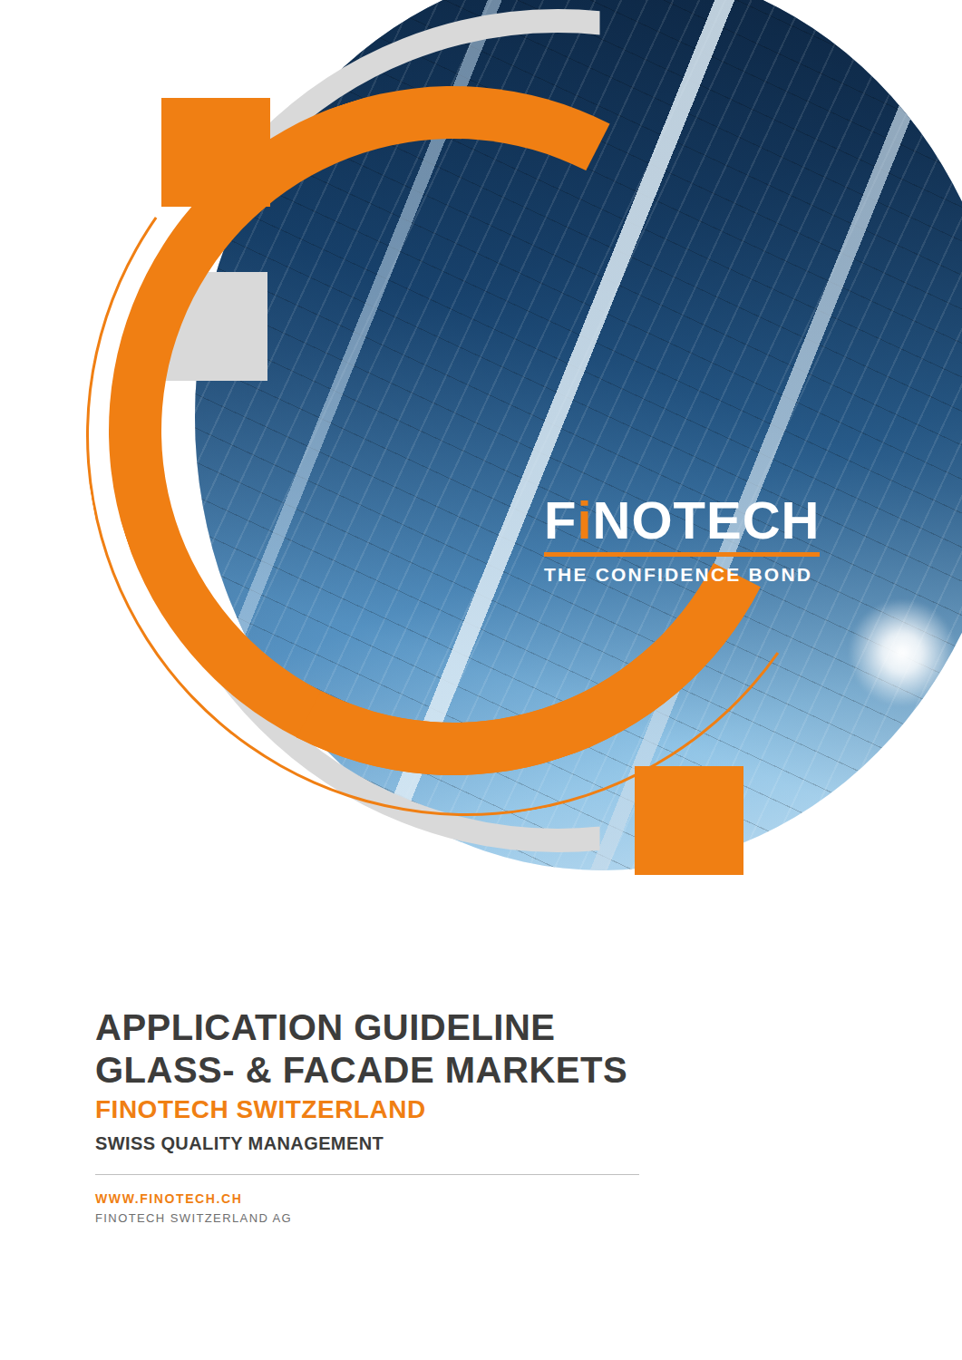Fi NOTECH
THE CONFIDENCE BOND
Application Guideline
Glass- & Facade Markets
Finotech Switzerland
Swiss Quality Management
www.finotech.ch
Finotech Switzerland AG